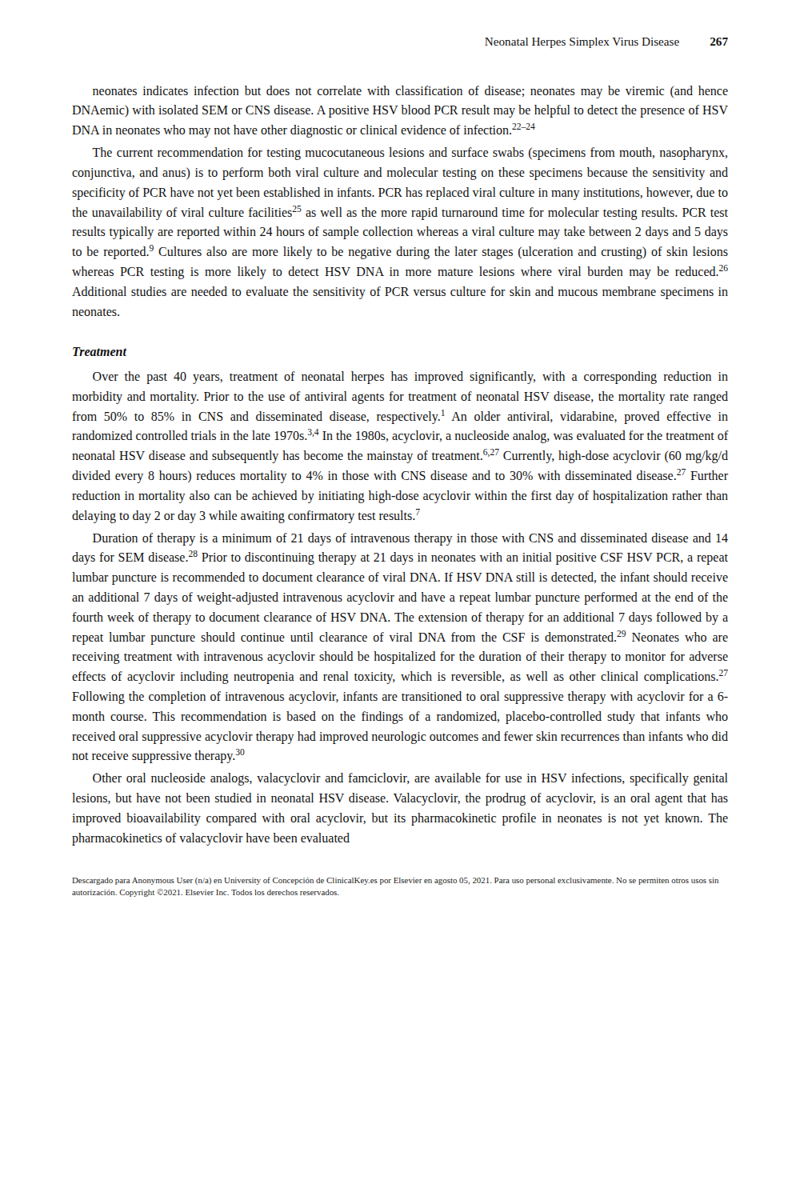Neonatal Herpes Simplex Virus Disease 267
neonates indicates infection but does not correlate with classification of disease; neonates may be viremic (and hence DNAemic) with isolated SEM or CNS disease. A positive HSV blood PCR result may be helpful to detect the presence of HSV DNA in neonates who may not have other diagnostic or clinical evidence of infection.22–24
The current recommendation for testing mucocutaneous lesions and surface swabs (specimens from mouth, nasopharynx, conjunctiva, and anus) is to perform both viral culture and molecular testing on these specimens because the sensitivity and specificity of PCR have not yet been established in infants. PCR has replaced viral culture in many institutions, however, due to the unavailability of viral culture facilities25 as well as the more rapid turnaround time for molecular testing results. PCR test results typically are reported within 24 hours of sample collection whereas a viral culture may take between 2 days and 5 days to be reported.9 Cultures also are more likely to be negative during the later stages (ulceration and crusting) of skin lesions whereas PCR testing is more likely to detect HSV DNA in more mature lesions where viral burden may be reduced.26 Additional studies are needed to evaluate the sensitivity of PCR versus culture for skin and mucous membrane specimens in neonates.
Treatment
Over the past 40 years, treatment of neonatal herpes has improved significantly, with a corresponding reduction in morbidity and mortality. Prior to the use of antiviral agents for treatment of neonatal HSV disease, the mortality rate ranged from 50% to 85% in CNS and disseminated disease, respectively.1 An older antiviral, vidarabine, proved effective in randomized controlled trials in the late 1970s.3,4 In the 1980s, acyclovir, a nucleoside analog, was evaluated for the treatment of neonatal HSV disease and subsequently has become the mainstay of treatment.6,27 Currently, high-dose acyclovir (60 mg/kg/d divided every 8 hours) reduces mortality to 4% in those with CNS disease and to 30% with disseminated disease.27 Further reduction in mortality also can be achieved by initiating high-dose acyclovir within the first day of hospitalization rather than delaying to day 2 or day 3 while awaiting confirmatory test results.7
Duration of therapy is a minimum of 21 days of intravenous therapy in those with CNS and disseminated disease and 14 days for SEM disease.28 Prior to discontinuing therapy at 21 days in neonates with an initial positive CSF HSV PCR, a repeat lumbar puncture is recommended to document clearance of viral DNA. If HSV DNA still is detected, the infant should receive an additional 7 days of weight-adjusted intravenous acyclovir and have a repeat lumbar puncture performed at the end of the fourth week of therapy to document clearance of HSV DNA. The extension of therapy for an additional 7 days followed by a repeat lumbar puncture should continue until clearance of viral DNA from the CSF is demonstrated.29 Neonates who are receiving treatment with intravenous acyclovir should be hospitalized for the duration of their therapy to monitor for adverse effects of acyclovir including neutropenia and renal toxicity, which is reversible, as well as other clinical complications.27 Following the completion of intravenous acyclovir, infants are transitioned to oral suppressive therapy with acyclovir for a 6-month course. This recommendation is based on the findings of a randomized, placebo-controlled study that infants who received oral suppressive acyclovir therapy had improved neurologic outcomes and fewer skin recurrences than infants who did not receive suppressive therapy.30
Other oral nucleoside analogs, valacyclovir and famciclovir, are available for use in HSV infections, specifically genital lesions, but have not been studied in neonatal HSV disease. Valacyclovir, the prodrug of acyclovir, is an oral agent that has improved bioavailability compared with oral acyclovir, but its pharmacokinetic profile in neonates is not yet known. The pharmacokinetics of valacyclovir have been evaluated
Descargado para Anonymous User (n/a) en University of Concepción de ClinicalKey.es por Elsevier en agosto 05, 2021. Para uso personal exclusivamente. No se permiten otros usos sin autorización. Copyright ©2021. Elsevier Inc. Todos los derechos reservados.